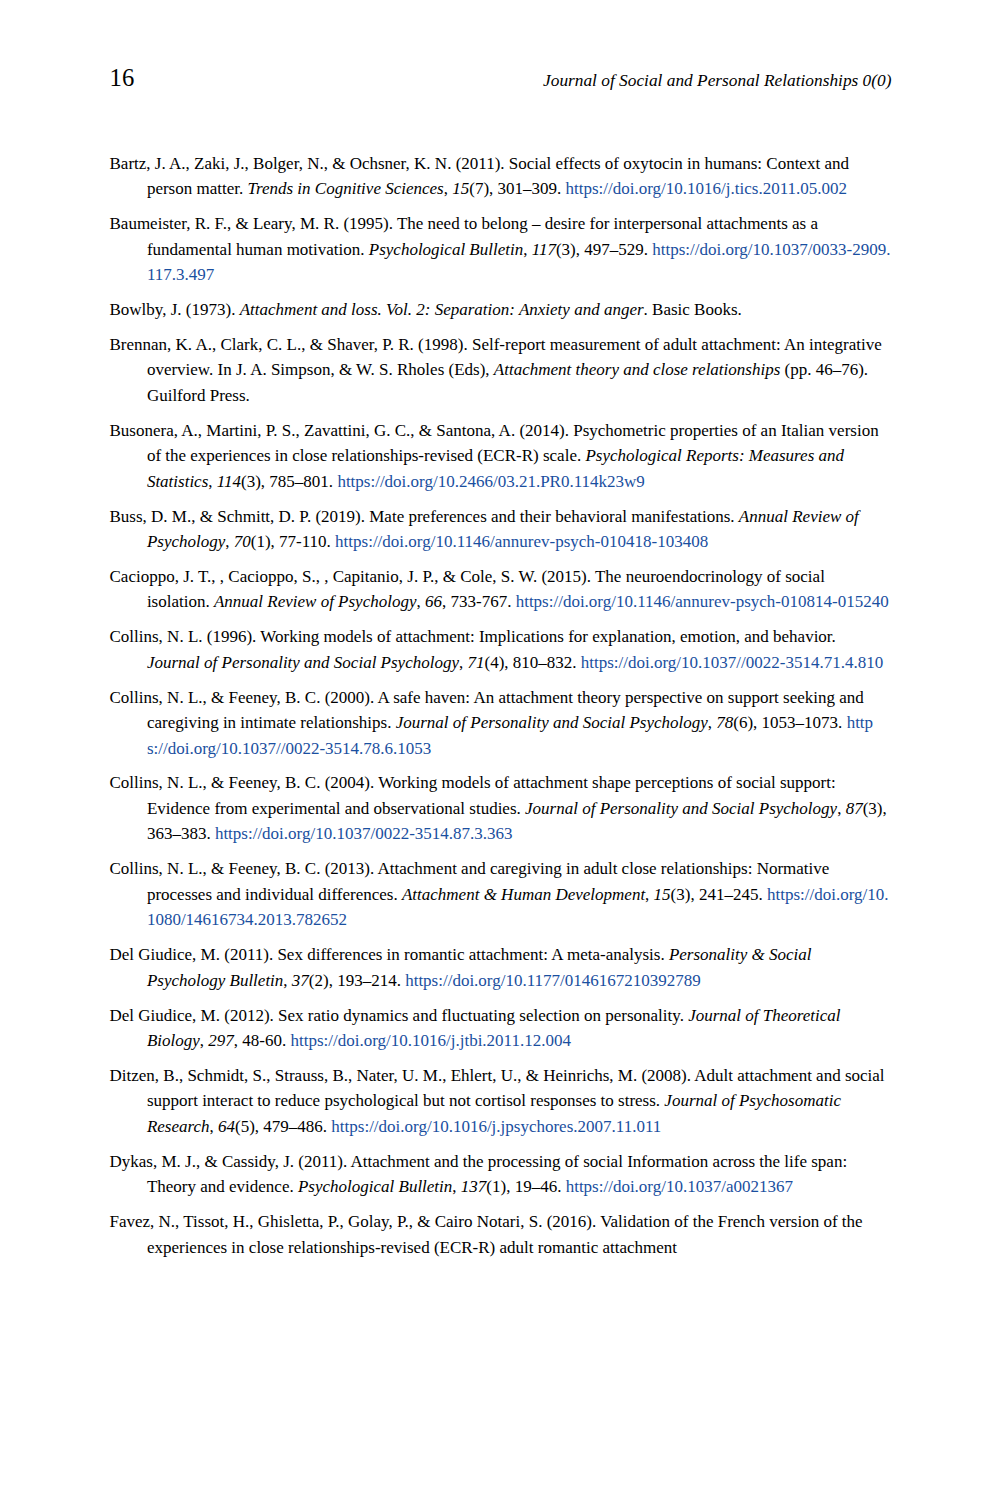16
Journal of Social and Personal Relationships 0(0)
Bartz, J. A., Zaki, J., Bolger, N., & Ochsner, K. N. (2011). Social effects of oxytocin in humans: Context and person matter. Trends in Cognitive Sciences, 15(7), 301–309. https://doi.org/10.1016/j.tics.2011.05.002
Baumeister, R. F., & Leary, M. R. (1995). The need to belong – desire for interpersonal attachments as a fundamental human motivation. Psychological Bulletin, 117(3), 497–529. https://doi.org/10.1037/0033-2909.117.3.497
Bowlby, J. (1973). Attachment and loss. Vol. 2: Separation: Anxiety and anger. Basic Books.
Brennan, K. A., Clark, C. L., & Shaver, P. R. (1998). Self-report measurement of adult attachment: An integrative overview. In J. A. Simpson, & W. S. Rholes (Eds), Attachment theory and close relationships (pp. 46–76). Guilford Press.
Busonera, A., Martini, P. S., Zavattini, G. C., & Santona, A. (2014). Psychometric properties of an Italian version of the experiences in close relationships-revised (ECR-R) scale. Psychological Reports: Measures and Statistics, 114(3), 785–801. https://doi.org/10.2466/03.21.PR0.114k23w9
Buss, D. M., & Schmitt, D. P. (2019). Mate preferences and their behavioral manifestations. Annual Review of Psychology, 70(1), 77-110. https://doi.org/10.1146/annurev-psych-010418-103408
Cacioppo, J. T., , Cacioppo, S., , Capitanio, J. P., & Cole, S. W. (2015). The neuroendocrinology of social isolation. Annual Review of Psychology, 66, 733-767. https://doi.org/10.1146/annurev-psych-010814-015240
Collins, N. L. (1996). Working models of attachment: Implications for explanation, emotion, and behavior. Journal of Personality and Social Psychology, 71(4), 810–832. https://doi.org/10.1037//0022-3514.71.4.810
Collins, N. L., & Feeney, B. C. (2000). A safe haven: An attachment theory perspective on support seeking and caregiving in intimate relationships. Journal of Personality and Social Psychology, 78(6), 1053–1073. https://doi.org/10.1037//0022-3514.78.6.1053
Collins, N. L., & Feeney, B. C. (2004). Working models of attachment shape perceptions of social support: Evidence from experimental and observational studies. Journal of Personality and Social Psychology, 87(3), 363–383. https://doi.org/10.1037/0022-3514.87.3.363
Collins, N. L., & Feeney, B. C. (2013). Attachment and caregiving in adult close relationships: Normative processes and individual differences. Attachment & Human Development, 15(3), 241–245. https://doi.org/10.1080/14616734.2013.782652
Del Giudice, M. (2011). Sex differences in romantic attachment: A meta-analysis. Personality & Social Psychology Bulletin, 37(2), 193–214. https://doi.org/10.1177/0146167210392789
Del Giudice, M. (2012). Sex ratio dynamics and fluctuating selection on personality. Journal of Theoretical Biology, 297, 48-60. https://doi.org/10.1016/j.jtbi.2011.12.004
Ditzen, B., Schmidt, S., Strauss, B., Nater, U. M., Ehlert, U., & Heinrichs, M. (2008). Adult attachment and social support interact to reduce psychological but not cortisol responses to stress. Journal of Psychosomatic Research, 64(5), 479–486. https://doi.org/10.1016/j.jpsychores.2007.11.011
Dykas, M. J., & Cassidy, J. (2011). Attachment and the processing of social Information across the life span: Theory and evidence. Psychological Bulletin, 137(1), 19–46. https://doi.org/10.1037/a0021367
Favez, N., Tissot, H., Ghisletta, P., Golay, P., & Cairo Notari, S. (2016). Validation of the French version of the experiences in close relationships-revised (ECR-R) adult romantic attachment